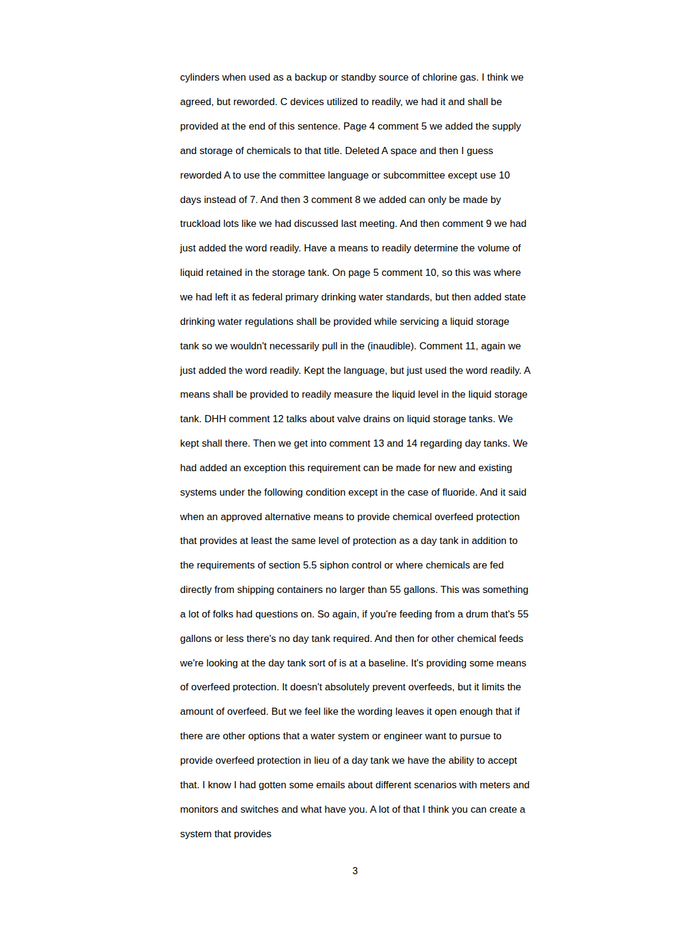cylinders when used as a backup or standby source of chlorine gas. I think we agreed, but reworded. C devices utilized to readily, we had it and shall be provided at the end of this sentence. Page 4 comment 5 we added the supply and storage of chemicals to that title. Deleted A space and then I guess reworded A to use the committee language or subcommittee except use 10 days instead of 7. And then 3 comment 8 we added can only be made by truckload lots like we had discussed last meeting. And then comment 9 we had just added the word readily. Have a means to readily determine the volume of liquid retained in the storage tank. On page 5 comment 10, so this was where we had left it as federal primary drinking water standards, but then added state drinking water regulations shall be provided while servicing a liquid storage tank so we wouldn't necessarily pull in the (inaudible). Comment 11, again we just added the word readily. Kept the language, but just used the word readily. A means shall be provided to readily measure the liquid level in the liquid storage tank. DHH comment 12 talks about valve drains on liquid storage tanks. We kept shall there. Then we get into comment 13 and 14 regarding day tanks. We had added an exception this requirement can be made for new and existing systems under the following condition except in the case of fluoride. And it said when an approved alternative means to provide chemical overfeed protection that provides at least the same level of protection as a day tank in addition to the requirements of section 5.5 siphon control or where chemicals are fed directly from shipping containers no larger than 55 gallons. This was something a lot of folks had questions on. So again, if you're feeding from a drum that's 55 gallons or less there's no day tank required. And then for other chemical feeds we're looking at the day tank sort of is at a baseline. It's providing some means of overfeed protection. It doesn't absolutely prevent overfeeds, but it limits the amount of overfeed. But we feel like the wording leaves it open enough that if there are other options that a water system or engineer want to pursue to provide overfeed protection in lieu of a day tank we have the ability to accept that. I know I had gotten some emails about different scenarios with meters and monitors and switches and what have you. A lot of that I think you can create a system that provides
3